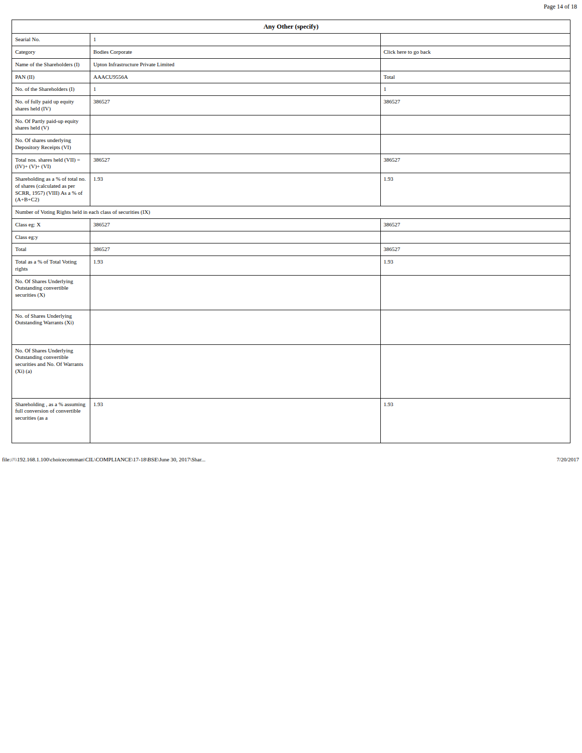Page 14 of 18
| Any Other (specify) |
| Searial No. | 1 | |
| Category | Bodies Corporate | Click here to go back |
| Name of the Shareholders (I) | Upton Infrastructure Private Limited | |
| PAN (II) | AAACU9556A | Total |
| No. of the Shareholders (I) | 1 | 1 |
| No. of fully paid up equity shares held (IV) | 386527 | 386527 |
| No. Of Partly paid-up equity shares held (V) | | |
| No. Of shares underlying Depository Receipts (VI) | | |
| Total nos. shares held (VII) = (IV)+ (V)+ (VI) | 386527 | 386527 |
| Shareholding as a % of total no. of shares (calculated as per SCRR, 1957) (VIII) As a % of (A+B+C2) | 1.93 | 1.93 |
| Number of Voting Rights held in each class of securities (IX) |
| Class eg: X | 386527 | 386527 |
| Class eg:y | | |
| Total | 386527 | 386527 |
| Total as a % of Total Voting rights | 1.93 | 1.93 |
| No. Of Shares Underlying Outstanding convertible securities (X) | | |
| No. of Shares Underlying Outstanding Warrants (Xi) | | |
| No. Of Shares Underlying Outstanding convertible securities and No. Of Warrants (Xi) (a) | | |
| Shareholding , as a % assuming full conversion of convertible securities (as a | 1.93 | 1.93 |
file://\\192.168.1.100\choicecomman\CIL\COMPLIANCE\17-18\BSE\June 30, 2017\Shar... 7/20/2017